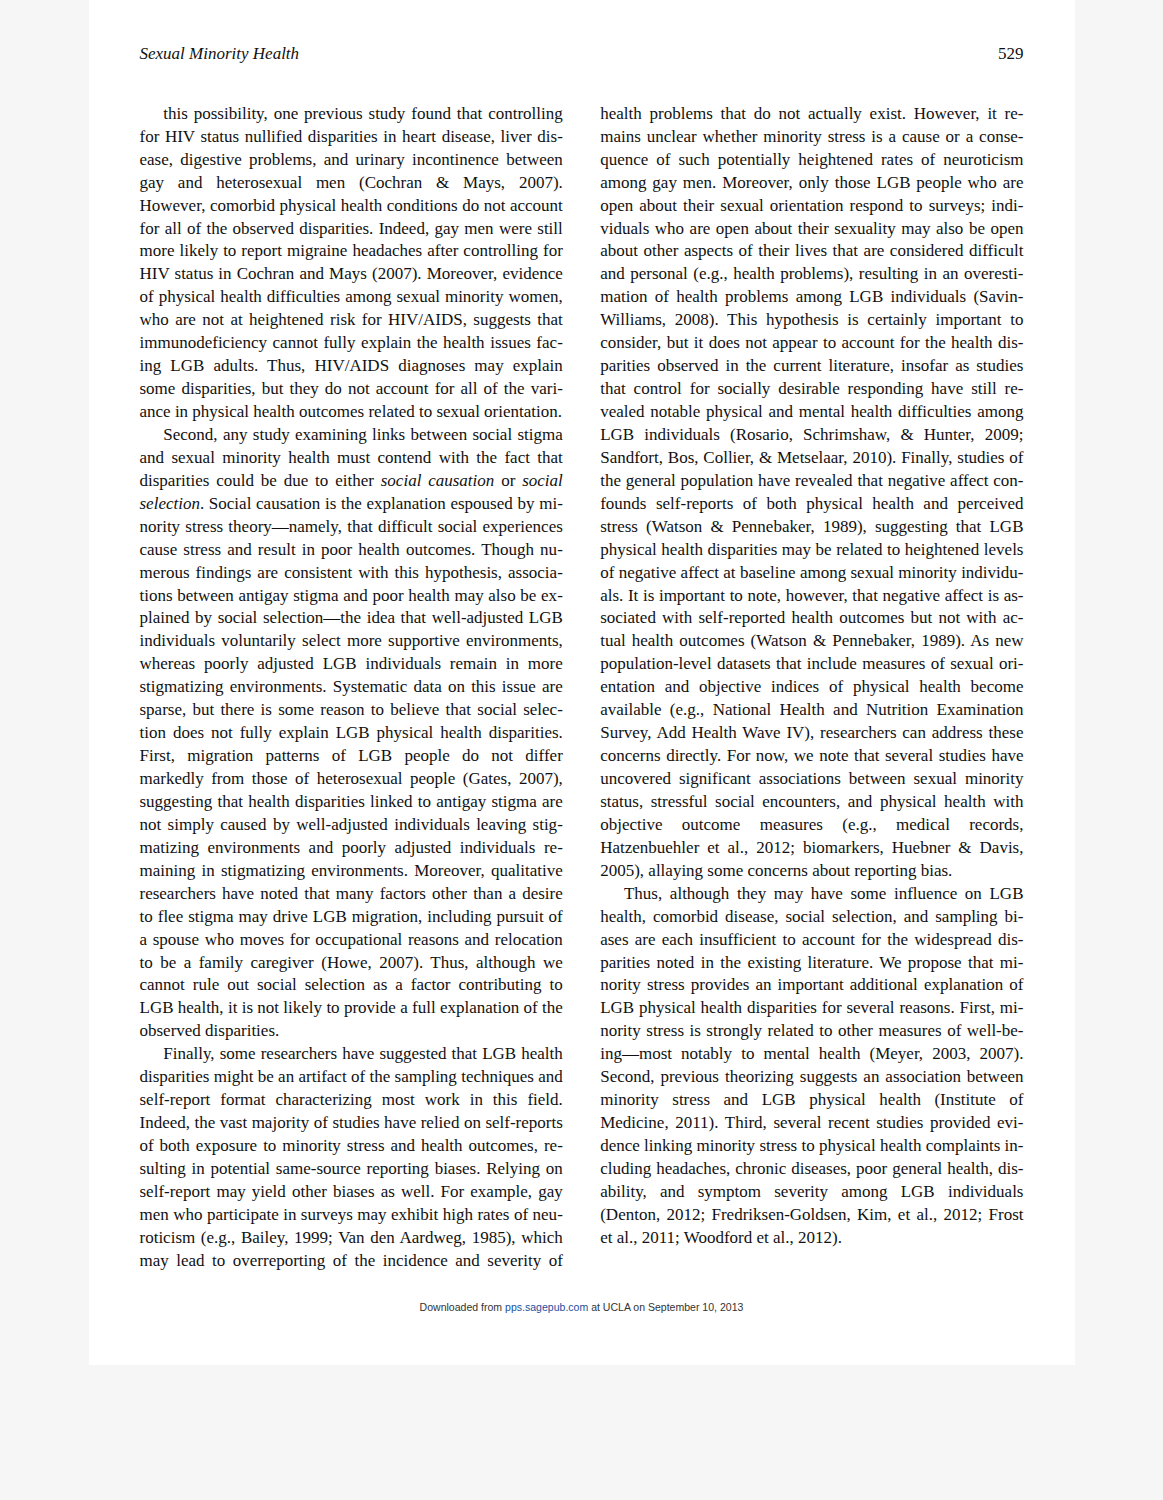Sexual Minority Health 529
this possibility, one previous study found that controlling for HIV status nullified disparities in heart disease, liver disease, digestive problems, and urinary incontinence between gay and heterosexual men (Cochran & Mays, 2007). However, comorbid physical health conditions do not account for all of the observed disparities. Indeed, gay men were still more likely to report migraine headaches after controlling for HIV status in Cochran and Mays (2007). Moreover, evidence of physical health difficulties among sexual minority women, who are not at heightened risk for HIV/AIDS, suggests that immunodeficiency cannot fully explain the health issues facing LGB adults. Thus, HIV/AIDS diagnoses may explain some disparities, but they do not account for all of the variance in physical health outcomes related to sexual orientation.
Second, any study examining links between social stigma and sexual minority health must contend with the fact that disparities could be due to either social causation or social selection. Social causation is the explanation espoused by minority stress theory—namely, that difficult social experiences cause stress and result in poor health outcomes. Though numerous findings are consistent with this hypothesis, associations between antigay stigma and poor health may also be explained by social selection—the idea that well-adjusted LGB individuals voluntarily select more supportive environments, whereas poorly adjusted LGB individuals remain in more stigmatizing environments. Systematic data on this issue are sparse, but there is some reason to believe that social selection does not fully explain LGB physical health disparities. First, migration patterns of LGB people do not differ markedly from those of heterosexual people (Gates, 2007), suggesting that health disparities linked to antigay stigma are not simply caused by well-adjusted individuals leaving stigmatizing environments and poorly adjusted individuals remaining in stigmatizing environments. Moreover, qualitative researchers have noted that many factors other than a desire to flee stigma may drive LGB migration, including pursuit of a spouse who moves for occupational reasons and relocation to be a family caregiver (Howe, 2007). Thus, although we cannot rule out social selection as a factor contributing to LGB health, it is not likely to provide a full explanation of the observed disparities.
Finally, some researchers have suggested that LGB health disparities might be an artifact of the sampling techniques and self-report format characterizing most work in this field. Indeed, the vast majority of studies have relied on self-reports of both exposure to minority stress and health outcomes, resulting in potential same-source reporting biases. Relying on self-report may yield other biases as well. For example, gay men who participate in surveys may exhibit high rates of neuroticism (e.g., Bailey, 1999; Van den Aardweg, 1985), which may lead to overreporting of the incidence and severity of health problems that do not actually exist. However, it remains unclear whether minority stress is a cause or a consequence of such potentially heightened rates of neuroticism among gay men. Moreover, only those LGB people who are open about their sexual orientation respond to surveys; individuals who are open about their sexuality may also be open about other aspects of their lives that are considered difficult and personal (e.g., health problems), resulting in an overestimation of health problems among LGB individuals (Savin-Williams, 2008). This hypothesis is certainly important to consider, but it does not appear to account for the health disparities observed in the current literature, insofar as studies that control for socially desirable responding have still revealed notable physical and mental health difficulties among LGB individuals (Rosario, Schrimshaw, & Hunter, 2009; Sandfort, Bos, Collier, & Metselaar, 2010). Finally, studies of the general population have revealed that negative affect confounds self-reports of both physical health and perceived stress (Watson & Pennebaker, 1989), suggesting that LGB physical health disparities may be related to heightened levels of negative affect at baseline among sexual minority individuals. It is important to note, however, that negative affect is associated with self-reported health outcomes but not with actual health outcomes (Watson & Pennebaker, 1989). As new population-level datasets that include measures of sexual orientation and objective indices of physical health become available (e.g., National Health and Nutrition Examination Survey, Add Health Wave IV), researchers can address these concerns directly. For now, we note that several studies have uncovered significant associations between sexual minority status, stressful social encounters, and physical health with objective outcome measures (e.g., medical records, Hatzenbuehler et al., 2012; biomarkers, Huebner & Davis, 2005), allaying some concerns about reporting bias.
Thus, although they may have some influence on LGB health, comorbid disease, social selection, and sampling biases are each insufficient to account for the widespread disparities noted in the existing literature. We propose that minority stress provides an important additional explanation of LGB physical health disparities for several reasons. First, minority stress is strongly related to other measures of well-being—most notably to mental health (Meyer, 2003, 2007). Second, previous theorizing suggests an association between minority stress and LGB physical health (Institute of Medicine, 2011). Third, several recent studies provided evidence linking minority stress to physical health complaints including headaches, chronic diseases, poor general health, disability, and symptom severity among LGB individuals (Denton, 2012; Fredriksen-Goldsen, Kim, et al., 2012; Frost et al., 2011; Woodford et al., 2012).
Downloaded from pps.sagepub.com at UCLA on September 10, 2013